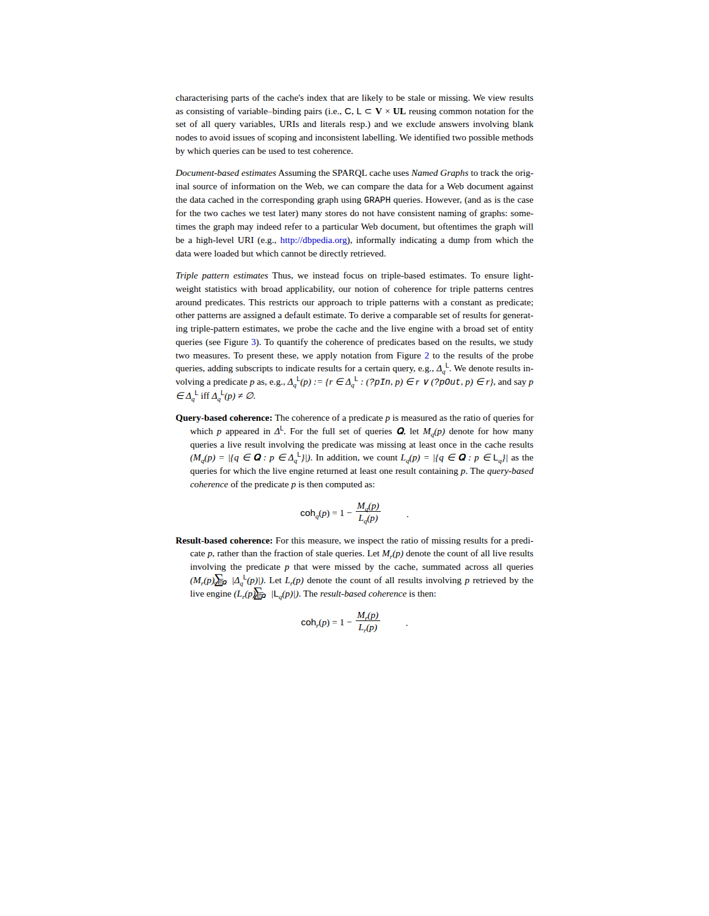characterising parts of the cache's index that are likely to be stale or missing. We view results as consisting of variable–binding pairs (i.e., C, L ⊂ V × UL reusing common notation for the set of all query variables, URIs and literals resp.) and we exclude answers involving blank nodes to avoid issues of scoping and inconsistent labelling. We identified two possible methods by which queries can be used to test coherence.
Document-based estimates Assuming the SPARQL cache uses Named Graphs to track the original source of information on the Web, we can compare the data for a Web document against the data cached in the corresponding graph using GRAPH queries. However, (and as is the case for the two caches we test later) many stores do not have consistent naming of graphs: sometimes the graph may indeed refer to a particular Web document, but oftentimes the graph will be a high-level URI (e.g., http://dbpedia.org), informally indicating a dump from which the data were loaded but which cannot be directly retrieved.
Triple pattern estimates Thus, we instead focus on triple-based estimates. To ensure lightweight statistics with broad applicability, our notion of coherence for triple patterns centres around predicates. This restricts our approach to triple patterns with a constant as predicate; other patterns are assigned a default estimate. To derive a comparable set of results for generating triple-pattern estimates, we probe the cache and the live engine with a broad set of entity queries (see Figure 3). To quantify the coherence of predicates based on the results, we study two measures. To present these, we apply notation from Figure 2 to the results of the probe queries, adding subscripts to indicate results for a certain query, e.g., ΔqL. We denote results involving a predicate p as, e.g., ΔqL(p) := {r ∈ ΔqL : (?pIn, p) ∈ r ∨ (?pOut, p) ∈ r}, and say p ∈ ΔqL iff ΔqL(p) ≠ ∅.
Query-based coherence: The coherence of a predicate p is measured as the ratio of queries for which p appeared in ΔL. For the full set of queries 𝐐, let Mq(p) denote for how many queries a live result involving the predicate was missing at least once in the cache results (Mq(p) = |{q ∈ 𝐐 : p ∈ ΔqL}|). In addition, we count Lq(p) = |{q ∈ 𝐐 : p ∈ Lq}| as the queries for which the live engine returned at least one result containing p. The query-based coherence of the predicate p is then computed as:
cohq(p) = 1 − Mq(p) Lq(p).
Result-based coherence: For this measure, we inspect the ratio of missing results for a predicate p, rather than the fraction of stale queries. Let Mr(p) denote the count of all live results involving the predicate p that were missed by the cache, summated across all queries (Mr(p) = ∑q∈𝐐|ΔqL(p)|). Let Lr(p) denote the count of all results involving p retrieved by the live engine (Lr(p) = ∑q∈𝐐|Lq(p)|). The result-based coherence is then:
cohr(p) = 1 − Mr(p) Lr(p).